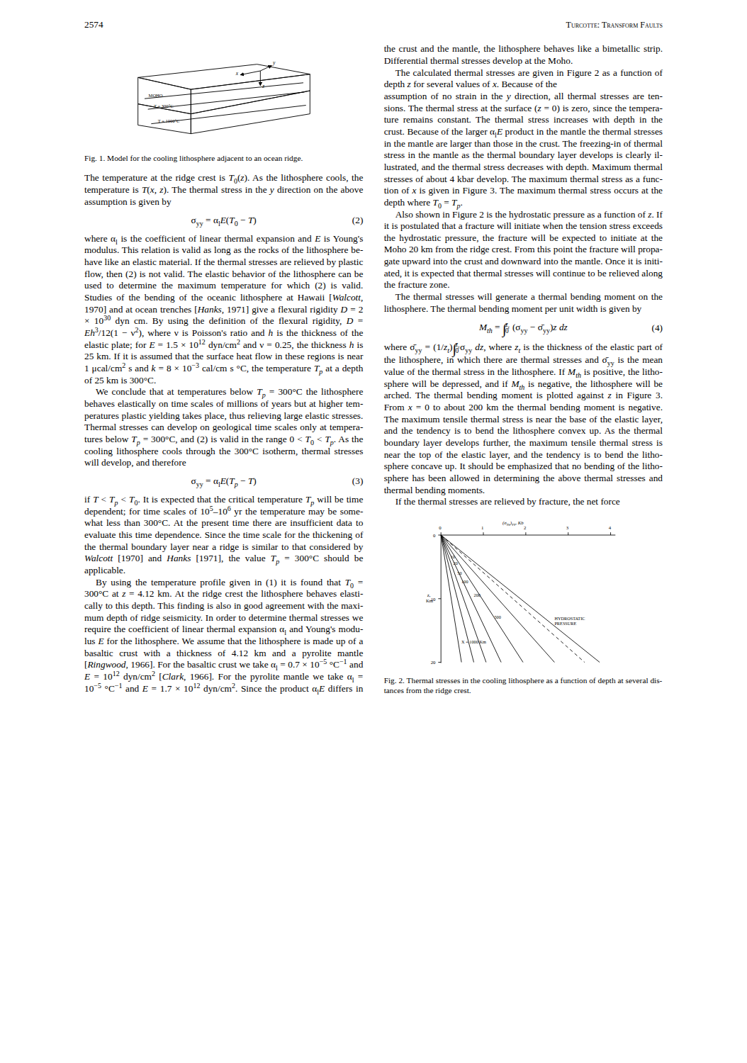2574 Turcotte: Transform Faults
x y z MOHO T = 300°C T = 1000°C
Fig. 1. Model for the cooling lithosphere adjacent to an ocean ridge.
The temperature at the ridge crest is T0(z). As the lithosphere cools, the temperature is T(x, z). The thermal stress in the y direction on the above assumption is given by
σyy = αlE(T0 − T)(2)
where αl is the coefficient of linear thermal expansion and E is Young's modulus. This relation is valid as long as the rocks of the lithosphere behave like an elastic material. If the thermal stresses are relieved by plastic flow, then (2) is not valid. The elastic behavior of the lithosphere can be used to determine the maximum temperature for which (2) is valid. Studies of the bending of the oceanic lithosphere at Hawaii [Walcott, 1970] and at ocean trenches [Hanks, 1971] give a flexural rigidity D = 2 × 1030 dyn cm. By using the definition of the flexural rigidity, D = Eh3/12(1 − ν2), where ν is Poisson's ratio and h is the thickness of the elastic plate; for E = 1.5 × 1012 dyn/cm2 and ν = 0.25, the thickness h is 25 km. If it is assumed that the surface heat flow in these regions is near 1 μcal/cm2 s and k = 8 × 10−3 cal/cm s °C, the temperature Tp at a depth of 25 km is 300°C.
We conclude that at temperatures below Tp = 300°C the lithosphere behaves elastically on time scales of millions of years but at higher temperatures plastic yielding takes place, thus relieving large elastic stresses. Thermal stresses can develop on geological time scales only at temperatures below Tp = 300°C, and (2) is valid in the range 0 < T0 < Tp. As the cooling lithosphere cools through the 300°C isotherm, thermal stresses will develop, and therefore
σyy = αlE(Tp − T)(3)
if T < Tp < T0. It is expected that the critical temperature Tp will be time dependent; for time scales of 105–106 yr the temperature may be somewhat less than 300°C. At the present time there are insufficient data to evaluate this time dependence. Since the time scale for the thickening of the thermal boundary layer near a ridge is similar to that considered by Walcott [1970] and Hanks [1971], the value Tp = 300°C should be applicable.
By using the temperature profile given in (1) it is found that T0 = 300°C at z = 4.12 km. At the ridge crest the lithosphere behaves elastically to this depth. This finding is also in good agreement with the maximum depth of ridge seismicity. In order to determine thermal stresses we require the coefficient of linear thermal expansion αl and Young's modulus E for the lithosphere. We assume that the lithosphere is made up of a basaltic crust with a thickness of 4.12 km and a pyrolite mantle [Ringwood, 1966]. For the basaltic crust we take αl = 0.7 × 10−5 °C−1 and E = 1012 dyn/cm2 [Clark, 1966]. For the pyrolite mantle we take αl = 10−5 °C−1 and E = 1.7 × 1012 dyn/cm2. Since the product αlE differs in the crust and the mantle, the lithosphere behaves like a bimetallic strip. Differential thermal stresses develop at the Moho.
The calculated thermal stresses are given in Figure 2 as a function of depth z for several values of x. Because of the
assumption of no strain in the y direction, all thermal stresses are tensions. The thermal stress at the surface (z = 0) is zero, since the temperature remains constant. The thermal stress increases with depth in the crust. Because of the larger αlE product in the mantle the thermal stresses in the mantle are larger than those in the crust. The freezing-in of thermal stress in the mantle as the thermal boundary layer develops is clearly illustrated, and the thermal stress decreases with depth. Maximum thermal stresses of about 4 kbar develop. The maximum thermal stress as a function of x is given in Figure 3. The maximum thermal stress occurs at the depth where T0 = Tp.
Also shown in Figure 2 is the hydrostatic pressure as a function of z. If it is postulated that a fracture will initiate when the tension stress exceeds the hydrostatic pressure, the fracture will be expected to initiate at the Moho 20 km from the ridge crest. From this point the fracture will propagate upward into the crust and downward into the mantle. Once it is initiated, it is expected that thermal stresses will continue to be relieved along the fracture zone.
The thermal stresses will generate a thermal bending moment on the lithosphere. The thermal bending moment per unit width is given by
Mth = ∫zt 0 (σyy − σ̄yy)z dz(4)
where σ̄yy = (1/zt)∫zt 0σyy dz, where zt is the thickness of the elastic part of the lithosphere, in which there are thermal stresses and σ̄yy is the mean value of the thermal stress in the lithosphere. If Mth is positive, the lithosphere will be depressed, and if Mth is negative, the lithosphere will be arched. The thermal bending moment is plotted against z in Figure 3. From x = 0 to about 200 km the thermal bending moment is negative. The maximum tensile thermal stress is near the base of the elastic layer, and the tendency is to bend the lithosphere convex up. As the thermal boundary layer develops further, the maximum tensile thermal stress is near the top of the elastic layer, and the tendency is to bend the lithosphere concave up. It should be emphasized that no bending of the lithosphere has been allowed in determining the above thermal stresses and thermal bending moments.
If the thermal stresses are relieved by fracture, the net force
0 1 2 3 4 0 10 20 (σTh)YY, Kb z, Km 10 20 50 100 200 500 X = 1000 Km HYDROSTATIC PRESSURE
Fig. 2. Thermal stresses in the cooling lithosphere as a function of depth at several distances from the ridge crest.